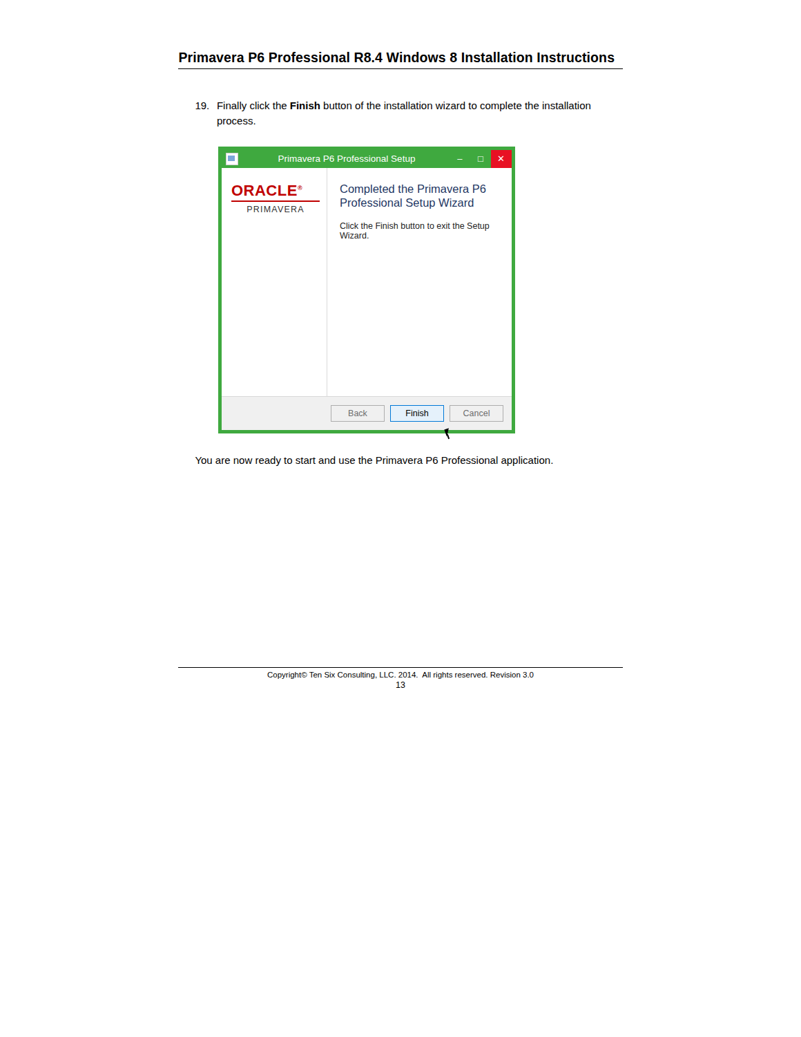Primavera P6 Professional R8.4 Windows 8 Installation Instructions
19. Finally click the Finish button of the installation wizard to complete the installation process.
Primavera P6 Professional Setup – □ ✕
ORACLE®
PRIMAVERA
Completed the Primavera P6 Professional Setup Wizard
Click the Finish button to exit the Setup Wizard.
Back
Finish
Cancel
You are now ready to start and use the Primavera P6 Professional application.
Copyright© Ten Six Consulting, LLC. 2014. All rights reserved. Revision 3.0
13